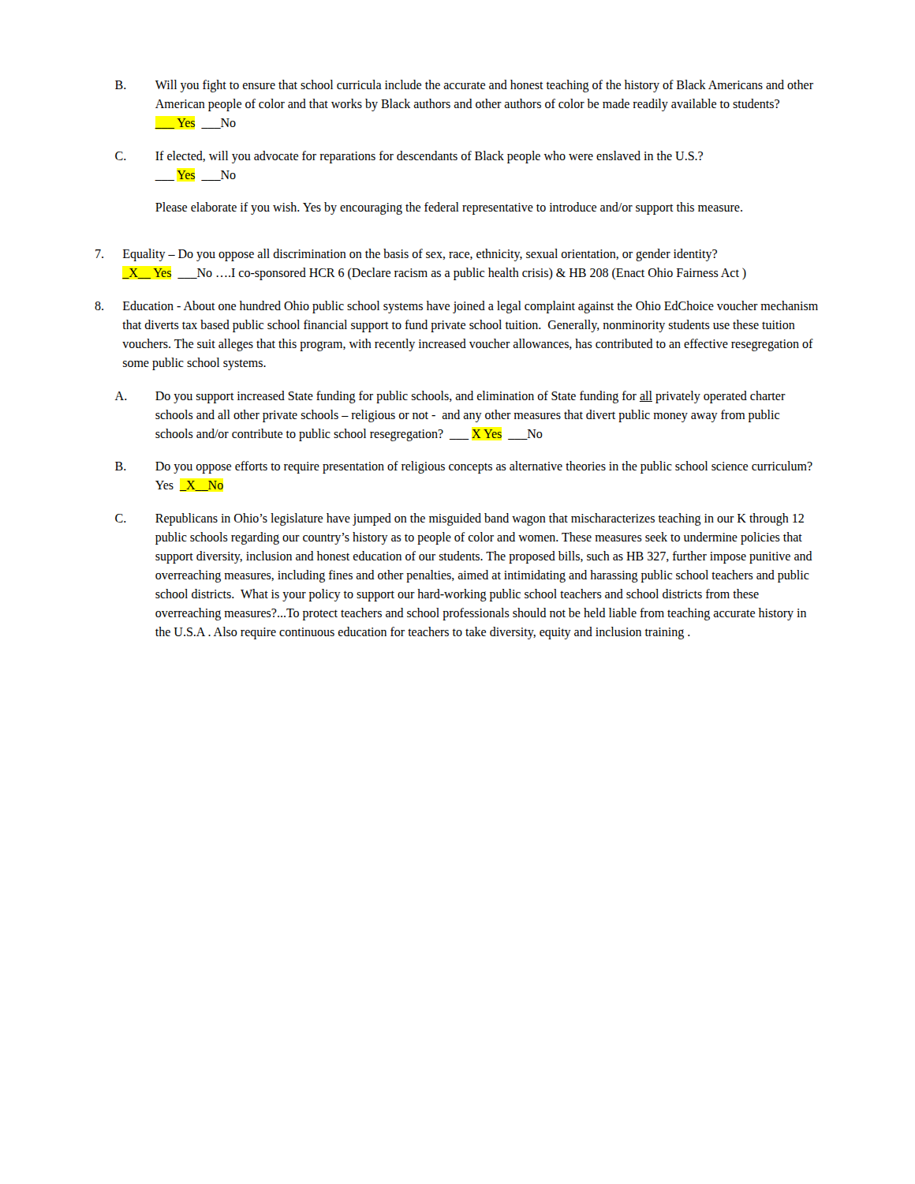B.
Will you fight to ensure that school curricula include the accurate and honest teaching of the history of Black Americans and other American people of color and that works by Black authors and other authors of color be made readily available to students?
___ Yes ___No
C.
If elected, will you advocate for reparations for descendants of Black people who were enslaved in the U.S.?
___ Yes ___No
Please elaborate if you wish. Yes by encouraging the federal representative to introduce and/or support this measure.
7.
Equality – Do you oppose all discrimination on the basis of sex, race, ethnicity, sexual orientation, or gender identity?
_X__ Yes ___No ….I co-sponsored HCR 6 (Declare racism as a public health crisis) & HB 208 (Enact Ohio Fairness Act )
8.
Education - About one hundred Ohio public school systems have joined a legal complaint against the Ohio EdChoice voucher mechanism that diverts tax based public school financial support to fund private school tuition. Generally, nonminority students use these tuition vouchers. The suit alleges that this program, with recently increased voucher allowances, has contributed to an effective resegregation of some public school systems.
A.
Do you support increased State funding for public schools, and elimination of State funding for all privately operated charter schools and all other private schools – religious or not - and any other measures that divert public money away from public schools and/or contribute to public school resegregation? ___ X Yes ___No
B.
Do you oppose efforts to require presentation of religious concepts as alternative theories in the public school science curriculum?
Yes _X__No
C.
Republicans in Ohio’s legislature have jumped on the misguided band wagon that mischaracterizes teaching in our K through 12 public schools regarding our country’s history as to people of color and women. These measures seek to undermine policies that support diversity, inclusion and honest education of our students. The proposed bills, such as HB 327, further impose punitive and overreaching measures, including fines and other penalties, aimed at intimidating and harassing public school teachers and public school districts. What is your policy to support our hard-working public school teachers and school districts from these overreaching measures?...To protect teachers and school professionals should not be held liable from teaching accurate history in the U.S.A . Also require continuous education for teachers to take diversity, equity and inclusion training .